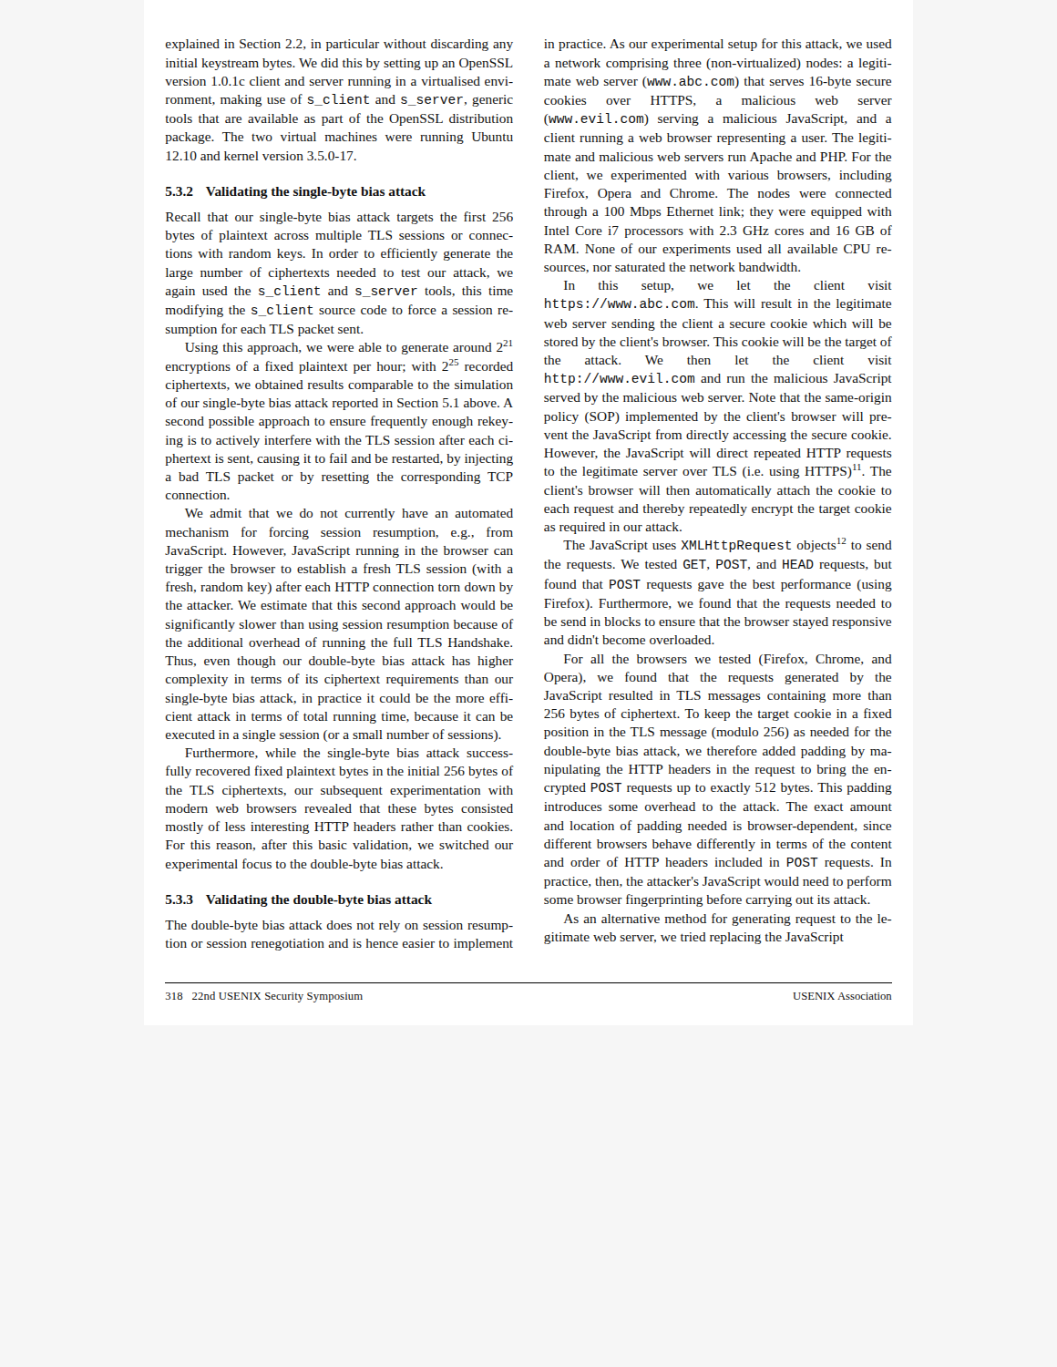explained in Section 2.2, in particular without discarding any initial keystream bytes. We did this by setting up an OpenSSL version 1.0.1c client and server running in a virtualised environment, making use of s_client and s_server, generic tools that are available as part of the OpenSSL distribution package. The two virtual machines were running Ubuntu 12.10 and kernel version 3.5.0-17.
5.3.2 Validating the single-byte bias attack
Recall that our single-byte bias attack targets the first 256 bytes of plaintext across multiple TLS sessions or connections with random keys. In order to efficiently generate the large number of ciphertexts needed to test our attack, we again used the s_client and s_server tools, this time modifying the s_client source code to force a session resumption for each TLS packet sent.
Using this approach, we were able to generate around 221 encryptions of a fixed plaintext per hour; with 225 recorded ciphertexts, we obtained results comparable to the simulation of our single-byte bias attack reported in Section 5.1 above. A second possible approach to ensure frequently enough rekeying is to actively interfere with the TLS session after each ciphertext is sent, causing it to fail and be restarted, by injecting a bad TLS packet or by resetting the corresponding TCP connection.
We admit that we do not currently have an automated mechanism for forcing session resumption, e.g., from JavaScript. However, JavaScript running in the browser can trigger the browser to establish a fresh TLS session (with a fresh, random key) after each HTTP connection torn down by the attacker. We estimate that this second approach would be significantly slower than using session resumption because of the additional overhead of running the full TLS Handshake. Thus, even though our double-byte bias attack has higher complexity in terms of its ciphertext requirements than our single-byte bias attack, in practice it could be the more efficient attack in terms of total running time, because it can be executed in a single session (or a small number of sessions).
Furthermore, while the single-byte bias attack successfully recovered fixed plaintext bytes in the initial 256 bytes of the TLS ciphertexts, our subsequent experimentation with modern web browsers revealed that these bytes consisted mostly of less interesting HTTP headers rather than cookies. For this reason, after this basic validation, we switched our experimental focus to the double-byte bias attack.
5.3.3 Validating the double-byte bias attack
The double-byte bias attack does not rely on session resumption or session renegotiation and is hence easier to implement in practice. As our experimental setup for this attack, we used a network comprising three (non-virtualized) nodes: a legitimate web server (www.abc.com) that serves 16-byte secure cookies over HTTPS, a malicious web server (www.evil.com) serving a malicious JavaScript, and a client running a web browser representing a user. The legitimate and malicious web servers run Apache and PHP. For the client, we experimented with various browsers, including Firefox, Opera and Chrome. The nodes were connected through a 100 Mbps Ethernet link; they were equipped with Intel Core i7 processors with 2.3 GHz cores and 16 GB of RAM. None of our experiments used all available CPU resources, nor saturated the network bandwidth.
In this setup, we let the client visit https://www.abc.com. This will result in the legitimate web server sending the client a secure cookie which will be stored by the client's browser. This cookie will be the target of the attack. We then let the client visit http://www.evil.com and run the malicious JavaScript served by the malicious web server. Note that the same-origin policy (SOP) implemented by the client's browser will prevent the JavaScript from directly accessing the secure cookie. However, the JavaScript will direct repeated HTTP requests to the legitimate server over TLS (i.e. using HTTPS)11. The client's browser will then automatically attach the cookie to each request and thereby repeatedly encrypt the target cookie as required in our attack.
The JavaScript uses XMLHttpRequest objects12 to send the requests. We tested GET, POST, and HEAD requests, but found that POST requests gave the best performance (using Firefox). Furthermore, we found that the requests needed to be send in blocks to ensure that the browser stayed responsive and didn't become overloaded.
For all the browsers we tested (Firefox, Chrome, and Opera), we found that the requests generated by the JavaScript resulted in TLS messages containing more than 256 bytes of ciphertext. To keep the target cookie in a fixed position in the TLS message (modulo 256) as needed for the double-byte bias attack, we therefore added padding by manipulating the HTTP headers in the request to bring the encrypted POST requests up to exactly 512 bytes. This padding introduces some overhead to the attack. The exact amount and location of padding needed is browser-dependent, since different browsers behave differently in terms of the content and order of HTTP headers included in POST requests. In practice, then, the attacker's JavaScript would need to perform some browser fingerprinting before carrying out its attack.
As an alternative method for generating request to the legitimate web server, we tried replacing the JavaScript
318 22nd USENIX Security Symposium
USENIX Association